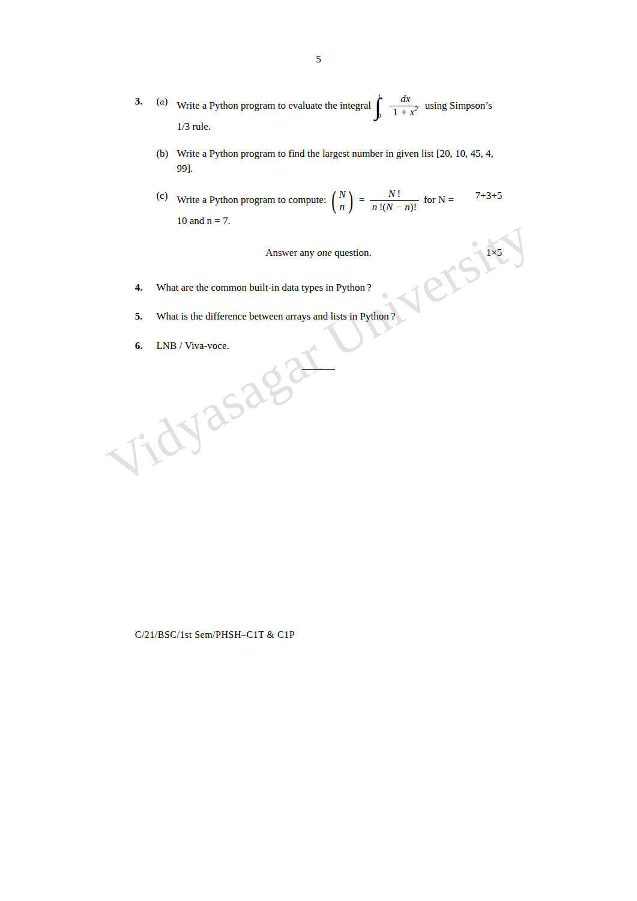5
Vidyasagar University
3.
(a) Write a Python program to evaluate the integral ∫10 dx 1 + x2 using Simpson’s 1/3 rule.
(b) Write a Python program to find the largest number in given list [20, 10, 45, 4, 99].
(c) 7+3+5 Write a Python program to compute: (Nn) = N !n !(N − n)! for N = 10 and n = 7.
1×5 Answer any one question.
4. What are the common built-in data types in Python ?
5. What is the difference between arrays and lists in Python ?
6. LNB / Viva-voce.
C/21/BSC/1st Sem/PHSH–C1T & C1P